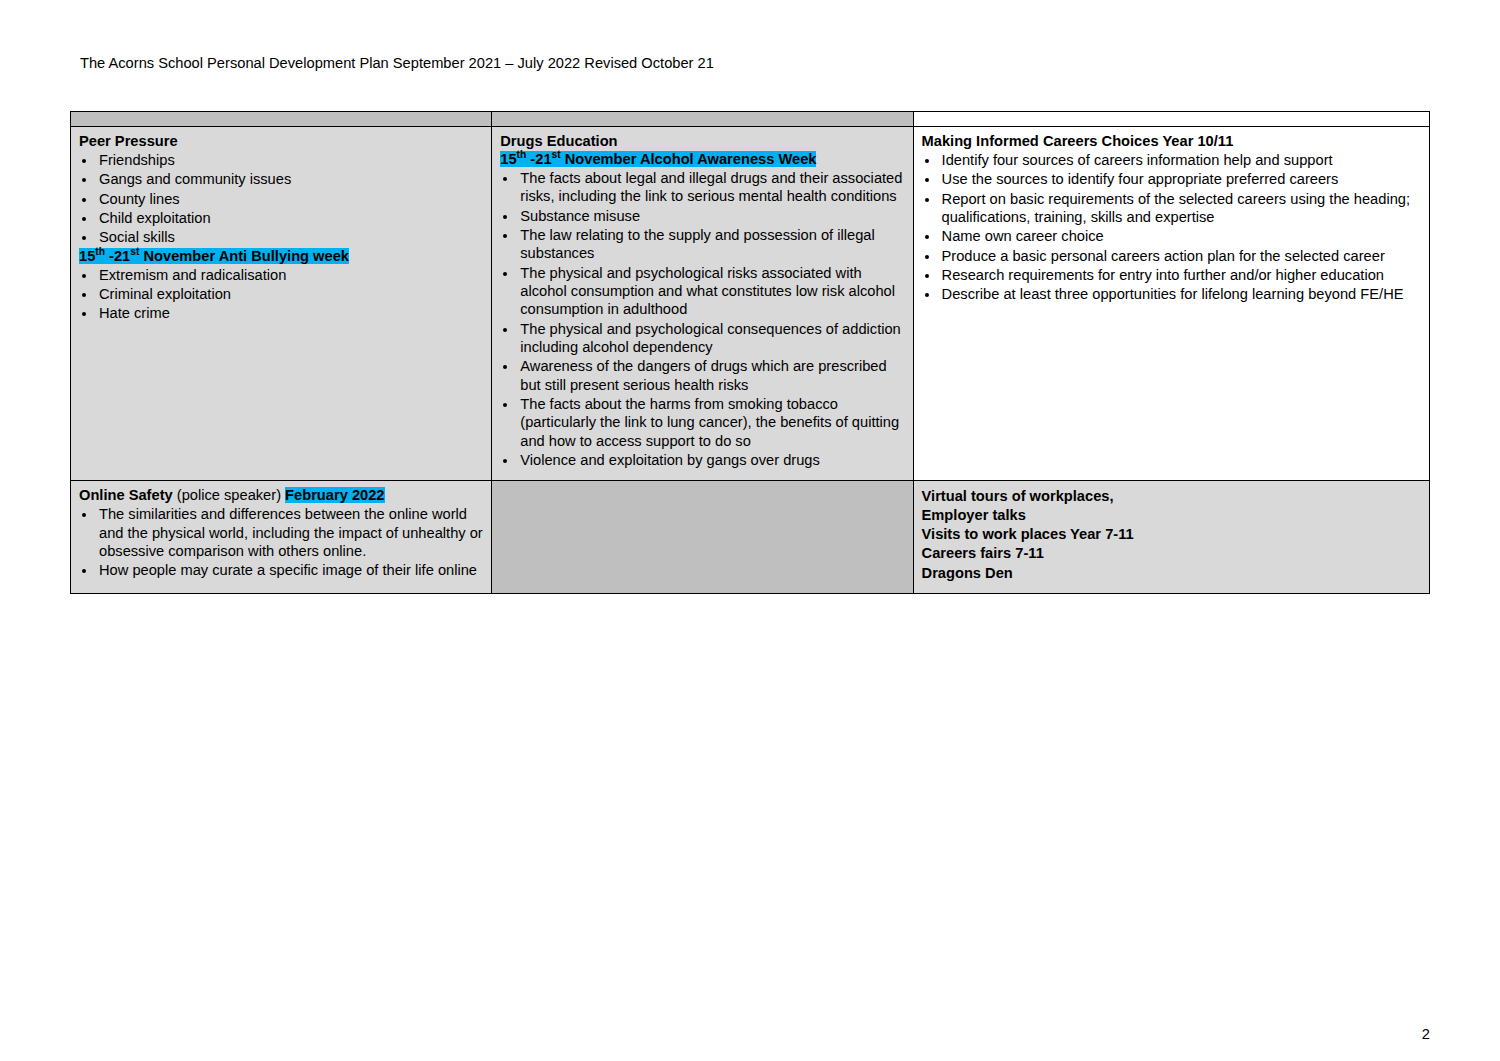The Acorns School Personal Development Plan September 2021 – July 2022 Revised October 21
| Peer Pressure Friendships Gangs and community issues County lines Child exploitation Social skills 15 th -21 st November Anti Bullying week Extremism and radicalisation Criminal exploitation Hate crime | Drugs Education 15 th -21 st November Alcohol Awareness Week The facts about legal and illegal drugs and their associated risks, including the link to serious mental health conditions Substance misuse The law relating to the supply and possession of illegal substances The physical and psychological risks associated with alcohol consumption and what constitutes low risk alcohol consumption in adulthood The physical and psychological consequences of addiction including alcohol dependency Awareness of the dangers of drugs which are prescribed but still present serious health risks The facts about the harms from smoking tobacco (particularly the link to lung cancer), the benefits of quitting and how to access support to do so Violence and exploitation by gangs over drugs | Making Informed Careers Choices Year 10/11 Identify four sources of careers information help and support Use the sources to identify four appropriate preferred careers Report on basic requirements of the selected careers using the heading; qualifications, training, skills and expertise Name own career choice Produce a basic personal careers action plan for the selected career Research requirements for entry into further and/or higher education Describe at least three opportunities for lifelong learning beyond FE/HE |
| Online Safety (police speaker) February 2022 The similarities and differences between the online world and the physical world, including the impact of unhealthy or obsessive comparison with others online. How people may curate a specific image of their life online | | Virtual tours of workplaces, Employer talks Visits to work places Year 7-11 Careers fairs 7-11 Dragons Den |
2